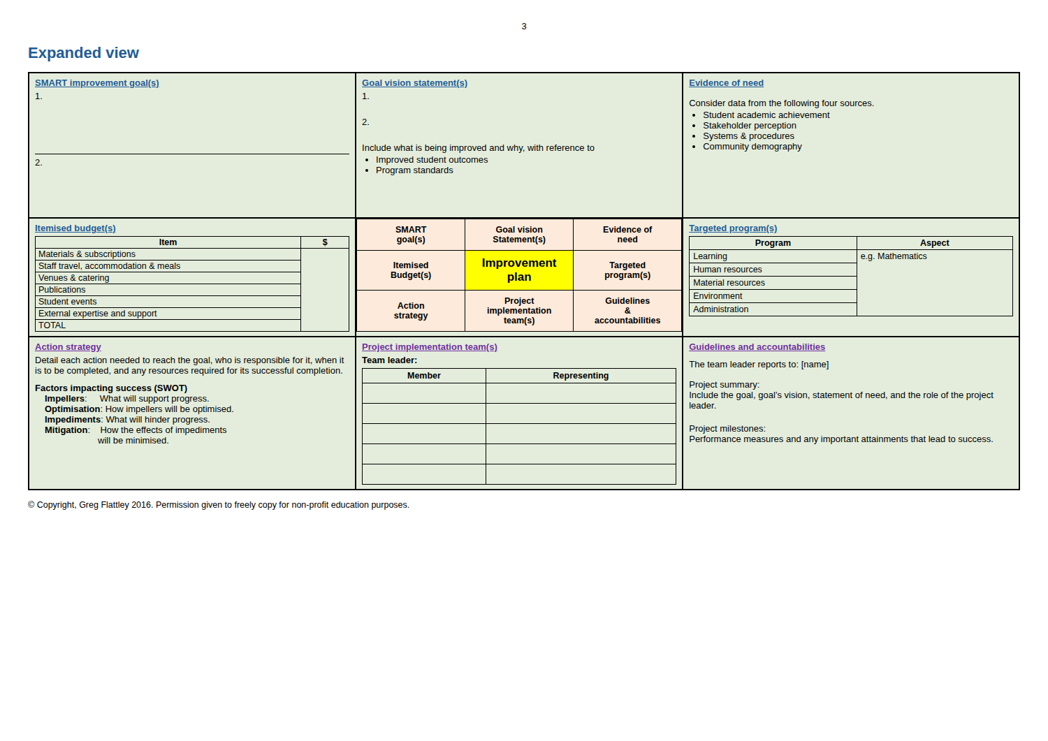3
Expanded view
| SMART improvement goal(s) 1. 2. | Goal vision statement(s) 1. 2. Include what is being improved and why, with reference to Improved student outcomes Program standards | Evidence of need Consider data from the following four sources. Student academic achievement Stakeholder perception Systems & procedures Community demography |
| Itemised budget(s) / Item / $ / / --- / --- / / Materials & subscriptions / / / Staff travel, accommodation & meals / / Venues & catering / / Publications / / Student events / / External expertise and support / / TOTAL / | / SMART goal(s) / Goal vision Statement(s) / Evidence of need / / Itemised Budget(s) / Improvement plan / Targeted program(s) / / Action strategy / Project implementation team(s) / Guidelines & accountabilities / | Targeted program(s) / Program / Aspect / / --- / --- / / Learning / e.g. Mathematics / / Human resources / / Material resources / / Environment / / Administration / |
| Action strategy Detail each action needed to reach the goal, who is responsible for it, when it is to be completed, and any resources required for its successful completion. Factors impacting success (SWOT) Impellers : What will support progress. Optimisation : How impellers will be optimised. Impediments : What will hinder progress. Mitigation : How the effects of impediments will be minimised. | Project implementation team(s) Team leader: / Member / Representing / / --- / --- / | Guidelines and accountabilities The team leader reports to: [name] Project summary: Include the goal, goal’s vision, statement of need, and the role of the project leader. Project milestones: Performance measures and any important attainments that lead to success. |
© Copyright, Greg Flattley 2016. Permission given to freely copy for non-profit education purposes.